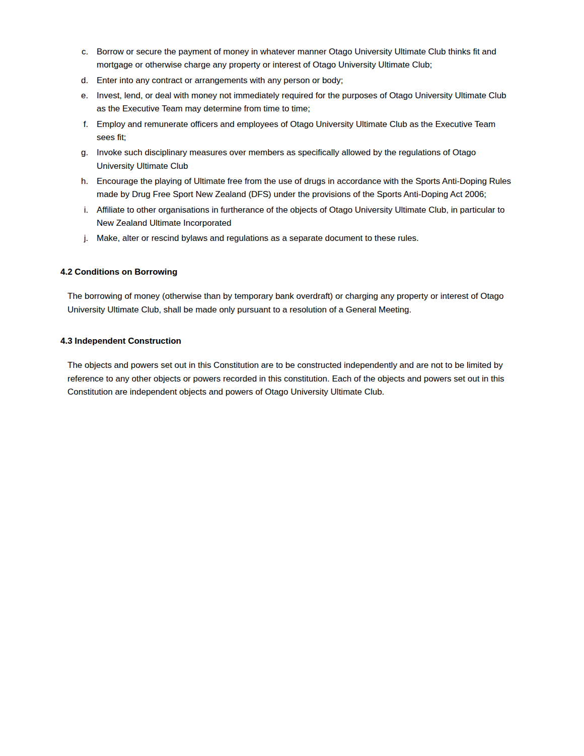Borrow or secure the payment of money in whatever manner Otago University Ultimate Club thinks fit and mortgage or otherwise charge any property or interest of Otago University Ultimate Club;
Enter into any contract or arrangements with any person or body;
Invest, lend, or deal with money not immediately required for the purposes of Otago University Ultimate Club as the Executive Team may determine from time to time;
Employ and remunerate officers and employees of Otago University Ultimate Club as the Executive Team sees fit;
Invoke such disciplinary measures over members as specifically allowed by the regulations of Otago University Ultimate Club
Encourage the playing of Ultimate free from the use of drugs in accordance with the Sports Anti-Doping Rules made by Drug Free Sport New Zealand (DFS) under the provisions of the Sports Anti-Doping Act 2006;
Affiliate to other organisations in furtherance of the objects of Otago University Ultimate Club, in particular to New Zealand Ultimate Incorporated
Make, alter or rescind bylaws and regulations as a separate document to these rules.
4.2 Conditions on Borrowing
The borrowing of money (otherwise than by temporary bank overdraft) or charging any property or interest of Otago University Ultimate Club, shall be made only pursuant to a resolution of a General Meeting.
4.3 Independent Construction
The objects and powers set out in this Constitution are to be constructed independently and are not to be limited by reference to any other objects or powers recorded in this constitution. Each of the objects and powers set out in this Constitution are independent objects and powers of Otago University Ultimate Club.